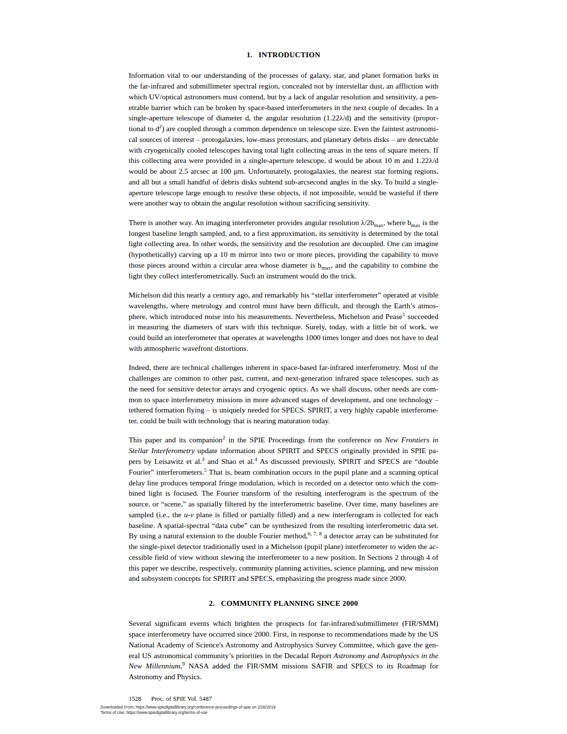1. INTRODUCTION
Information vital to our understanding of the processes of galaxy, star, and planet formation lurks in the far-infrared and submillimeter spectral region, concealed not by interstellar dust, an affliction with which UV/optical astronomers must contend, but by a lack of angular resolution and sensitivity, a penetrable barrier which can be broken by space-based interferometers in the next couple of decades. In a single-aperture telescope of diameter d, the angular resolution (1.22λ/d) and the sensitivity (proportional to d2) are coupled through a common dependence on telescope size. Even the faintest astronomical sources of interest – protogalaxies, low-mass protostars, and planetary debris disks – are detectable with cryogenically cooled telescopes having total light collecting areas in the tens of square meters. If this collecting area were provided in a single-aperture telescope, d would be about 10 m and 1.22λ/d would be about 2.5 arcsec at 100 μm. Unfortunately, protogalaxies, the nearest star forming regions, and all but a small handful of debris disks subtend sub-arcsecond angles in the sky. To build a single-aperture telescope large enough to resolve these objects, if not impossible, would be wasteful if there were another way to obtain the angular resolution without sacrificing sensitivity.
There is another way. An imaging interferometer provides angular resolution λ/2bmax, where bmax is the longest baseline length sampled, and, to a first approximation, its sensitivity is determined by the total light collecting area. In other words, the sensitivity and the resolution are decoupled. One can imagine (hypothetically) carving up a 10 m mirror into two or more pieces, providing the capability to move those pieces around within a circular area whose diameter is bmax, and the capability to combine the light they collect interferometrically. Such an instrument would do the trick.
Michelson did this nearly a century ago, and remarkably his “stellar interferometer” operated at visible wavelengths, where metrology and control must have been difficult, and through the Earth’s atmosphere, which introduced noise into his measurements. Nevertheless, Michelson and Pease1 succeeded in measuring the diameters of stars with this technique. Surely, today, with a little bit of work, we could build an interferometer that operates at wavelengths 1000 times longer and does not have to deal with atmospheric wavefront distortions.
Indeed, there are technical challenges inherent in space-based far-infrared interferometry. Most of the challenges are common to other past, current, and next-generation infrared space telescopes, such as the need for sensitive detector arrays and cryogenic optics. As we shall discuss, other needs are common to space interferometry missions in more advanced stages of development, and one technology – tethered formation flying – is uniquely needed for SPECS. SPIRIT, a very highly capable interferometer, could be built with technology that is nearing maturation today.
This paper and its companion2 in the SPIE Proceedings from the conference on New Frontiers in Stellar Interferometry update information about SPIRIT and SPECS originally provided in SPIE papers by Leisawitz et al.3 and Shao et al.4 As discussed previously, SPIRIT and SPECS are “double Fourier” interferometers.5 That is, beam combination occurs in the pupil plane and a scanning optical delay line produces temporal fringe modulation, which is recorded on a detector onto which the combined light is focused. The Fourier transform of the resulting interferogram is the spectrum of the source, or “scene,” as spatially filtered by the interferometric baseline. Over time, many baselines are sampled (i.e., the u-v plane is filled or partially filled) and a new interferogram is collected for each baseline. A spatial-spectral “data cube” can be synthesized from the resulting interferometric data set. By using a natural extension to the double Fourier method,6, 7, 8 a detector array can be substituted for the single-pixel detector traditionally used in a Michelson (pupil plane) interferometer to widen the accessible field of view without slewing the interferometer to a new position. In Sections 2 through 4 of this paper we describe, respectively, community planning activities, science planning, and new mission and subsystem concepts for SPIRIT and SPECS, emphasizing the progress made since 2000.
2. COMMUNITY PLANNING SINCE 2000
Several significant events which brighten the prospects for far-infrared/submillimeter (FIR/SMM) space interferometry have occurred since 2000. First, in response to recommendations made by the US National Academy of Science's Astronomy and Astrophysics Survey Committee, which gave the general US astronomical community’s priorities in the Decadal Report Astronomy and Astrophysics in the New Millennium,9 NASA added the FIR/SMM missions SAFIR and SPECS to its Roadmap for Astronomy and Physics.
1528 Proc. of SPIE Vol. 5487
Downloaded From: https://www.spiedigitallibrary.org/conference-proceedings-of-spie on 2/26/2019
Terms of Use: https://www.spiedigitallibrary.org/terms-of-use